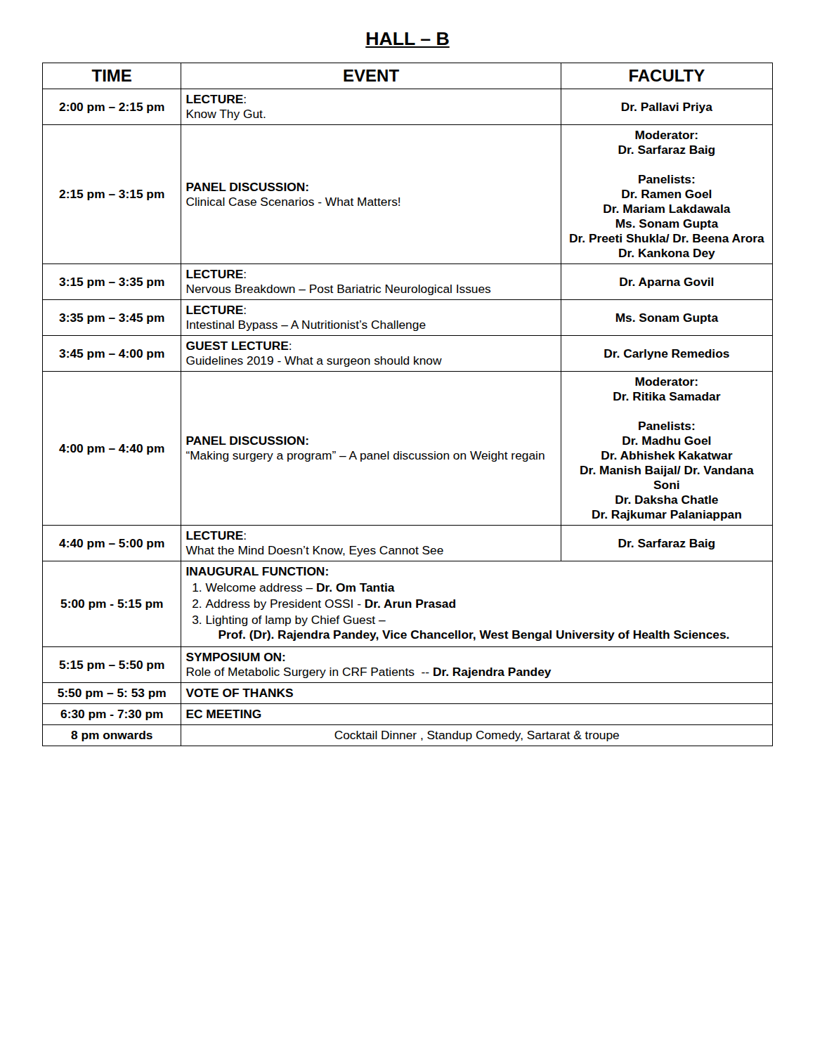HALL – B
| TIME | EVENT | FACULTY |
| --- | --- | --- |
| 2:00 pm – 2:15 pm | LECTURE : Know Thy Gut. | Dr. Pallavi Priya |
| 2:15 pm – 3:15 pm | PANEL DISCUSSION: Clinical Case Scenarios - What Matters! | Moderator: Dr. Sarfaraz Baig Panelists: Dr. Ramen Goel Dr. Mariam Lakdawala Ms. Sonam Gupta Dr. Preeti Shukla/ Dr. Beena Arora Dr. Kankona Dey |
| 3:15 pm – 3:35 pm | LECTURE : Nervous Breakdown – Post Bariatric Neurological Issues | Dr. Aparna Govil |
| 3:35 pm – 3:45 pm | LECTURE : Intestinal Bypass – A Nutritionist’s Challenge | Ms. Sonam Gupta |
| 3:45 pm – 4:00 pm | GUEST LECTURE : Guidelines 2019 - What a surgeon should know | Dr. Carlyne Remedios |
| 4:00 pm – 4:40 pm | PANEL DISCUSSION: “Making surgery a program” – A panel discussion on Weight regain | Moderator: Dr. Ritika Samadar Panelists: Dr. Madhu Goel Dr. Abhishek Kakatwar Dr. Manish Baijal/ Dr. Vandana Soni Dr. Daksha Chatle Dr. Rajkumar Palaniappan |
| 4:40 pm – 5:00 pm | LECTURE : What the Mind Doesn’t Know, Eyes Cannot See | Dr. Sarfaraz Baig |
| 5:00 pm - 5:15 pm | INAUGURAL FUNCTION: Welcome address – Dr. Om Tantia Address by President OSSI - Dr. Arun Prasad Lighting of lamp by Chief Guest – Prof. (Dr). Rajendra Pandey, Vice Chancellor, West Bengal University of Health Sciences. |
| 5:15 pm – 5:50 pm | SYMPOSIUM ON: Role of Metabolic Surgery in CRF Patients -- Dr. Rajendra Pandey |
| 5:50 pm – 5: 53 pm | VOTE OF THANKS |
| 6:30 pm - 7:30 pm | EC MEETING |
| 8 pm onwards | Cocktail Dinner , Standup Comedy, Sartarat & troupe |